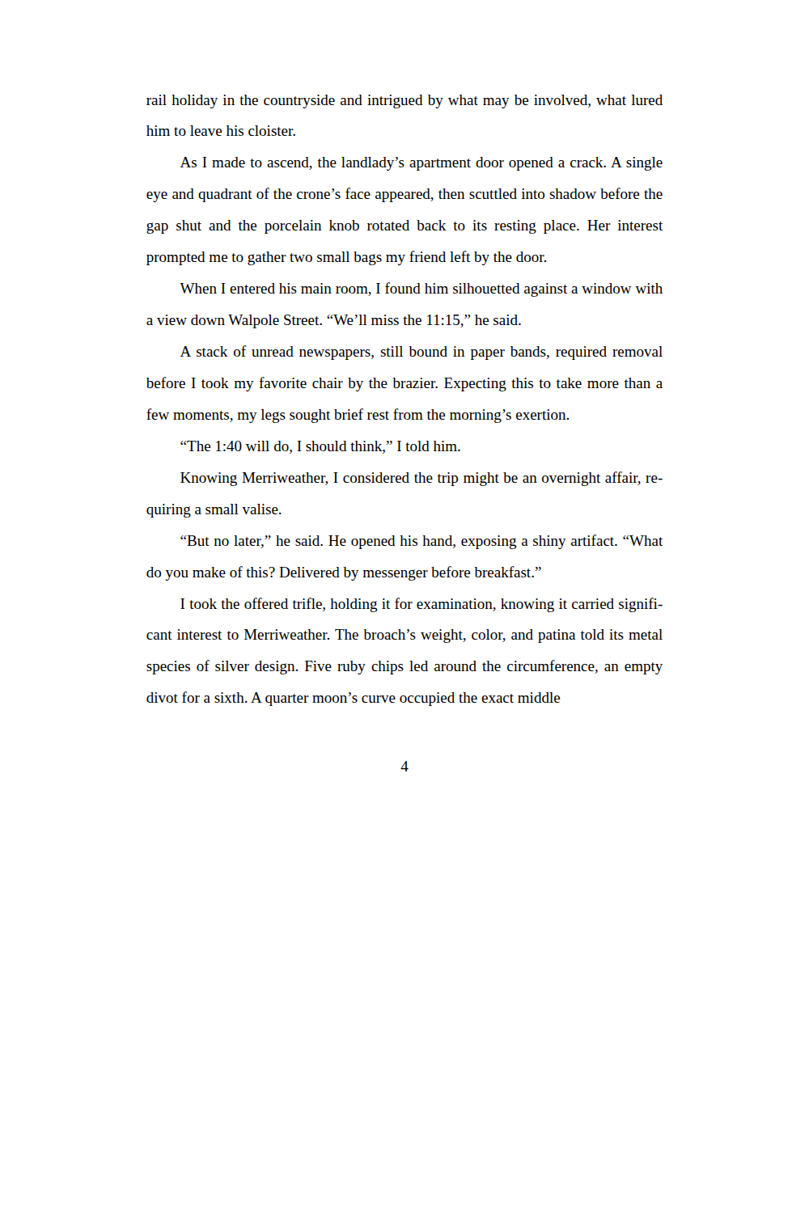rail holiday in the countryside and intrigued by what may be involved, what lured him to leave his cloister.
As I made to ascend, the landlady’s apartment door opened a crack. A single eye and quadrant of the crone’s face appeared, then scuttled into shadow before the gap shut and the porcelain knob rotated back to its resting place. Her interest prompted me to gather two small bags my friend left by the door.
When I entered his main room, I found him silhouetted against a window with a view down Walpole Street. “We’ll miss the 11:15,” he said.
A stack of unread newspapers, still bound in paper bands, required removal before I took my favorite chair by the brazier. Expecting this to take more than a few moments, my legs sought brief rest from the morning’s exertion.
“The 1:40 will do, I should think,” I told him.
Knowing Merriweather, I considered the trip might be an overnight affair, requiring a small valise.
“But no later,” he said. He opened his hand, exposing a shiny artifact. “What do you make of this? Delivered by messenger before breakfast.”
I took the offered trifle, holding it for examination, knowing it carried significant interest to Merriweather. The broach’s weight, color, and patina told its metal species of silver design. Five ruby chips led around the circumference, an empty divot for a sixth. A quarter moon’s curve occupied the exact middle
4